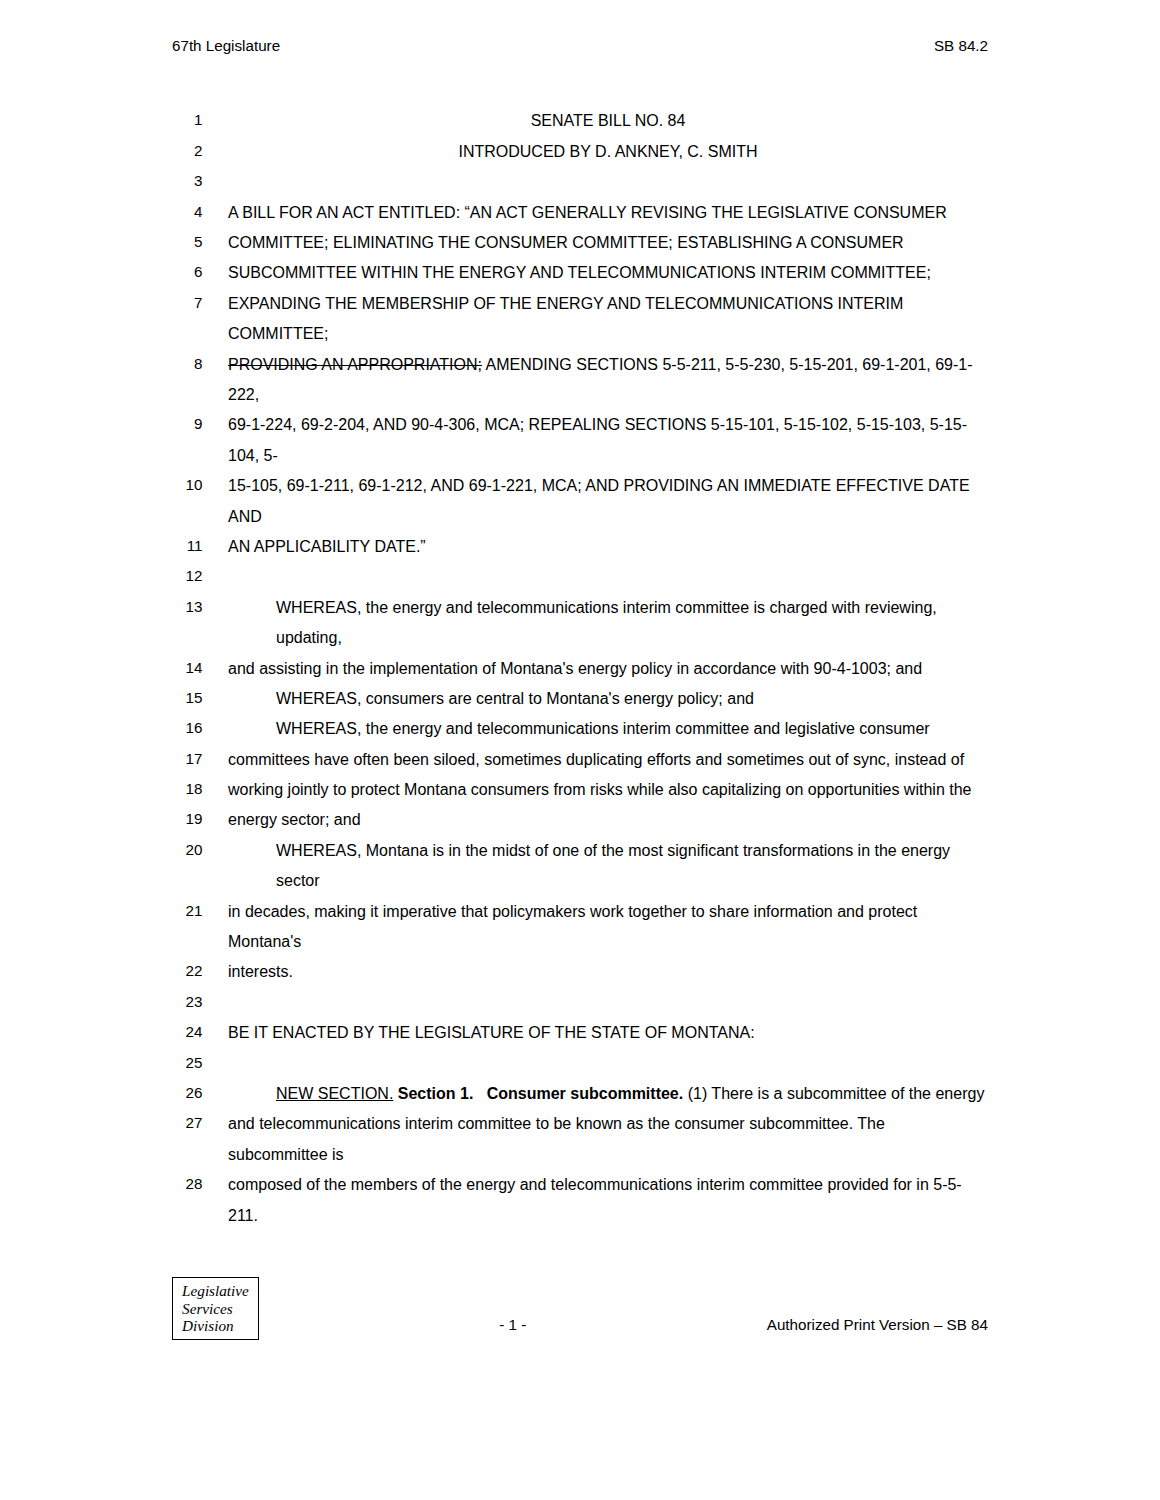67th Legislature
SB 84.2
SENATE BILL NO. 84
INTRODUCED BY D. ANKNEY, C. SMITH
A BILL FOR AN ACT ENTITLED: “AN ACT GENERALLY REVISING THE LEGISLATIVE CONSUMER
COMMITTEE; ELIMINATING THE CONSUMER COMMITTEE; ESTABLISHING A CONSUMER
SUBCOMMITTEE WITHIN THE ENERGY AND TELECOMMUNICATIONS INTERIM COMMITTEE;
EXPANDING THE MEMBERSHIP OF THE ENERGY AND TELECOMMUNICATIONS INTERIM COMMITTEE;
PROVIDING AN APPROPRIATION; AMENDING SECTIONS 5-5-211, 5-5-230, 5-15-201, 69-1-201, 69-1-222,
69-1-224, 69-2-204, AND 90-4-306, MCA; REPEALING SECTIONS 5-15-101, 5-15-102, 5-15-103, 5-15-104, 5-
15-105, 69-1-211, 69-1-212, AND 69-1-221, MCA; AND PROVIDING AN IMMEDIATE EFFECTIVE DATE AND
AN APPLICABILITY DATE.”
WHEREAS, the energy and telecommunications interim committee is charged with reviewing, updating,
and assisting in the implementation of Montana's energy policy in accordance with 90-4-1003; and
WHEREAS, consumers are central to Montana's energy policy; and
WHEREAS, the energy and telecommunications interim committee and legislative consumer
committees have often been siloed, sometimes duplicating efforts and sometimes out of sync, instead of
working jointly to protect Montana consumers from risks while also capitalizing on opportunities within the
energy sector; and
WHEREAS, Montana is in the midst of one of the most significant transformations in the energy sector
in decades, making it imperative that policymakers work together to share information and protect Montana's
interests.
BE IT ENACTED BY THE LEGISLATURE OF THE STATE OF MONTANA:
NEW SECTION. Section 1. Consumer subcommittee. (1) There is a subcommittee of the energy
and telecommunications interim committee to be known as the consumer subcommittee. The subcommittee is
composed of the members of the energy and telecommunications interim committee provided for in 5-5-211.
Legislative Services Division
- 1 -
Authorized Print Version – SB 84